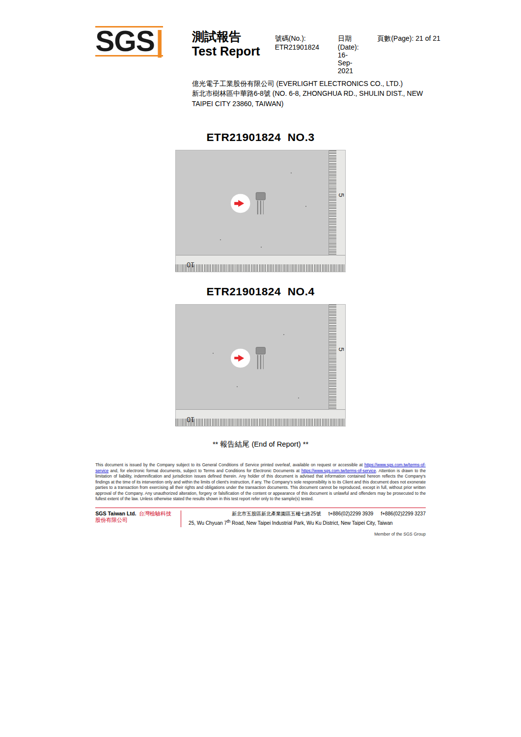SGS|
測試報告 Test Report
號碼(No.): ETR21901824 日期(Date): 16-Sep-2021 頁數(Page): 21 of 21
億光電子工業股份有限公司 (EVERLIGHT ELECTRONICS CO., LTD.)
新北市樹林區中華路6-8號 (NO. 6-8, ZHONGHUA RD., SHULIN DIST., NEW TAIPEI CITY 23860, TAIWAN)
ETR21901824 NO.3
5 10
ETR21901824 NO.4
5 10
** 報告結尾 (End of Report) **
This document is issued by the Company subject to its General Conditions of Service printed overleaf, available on request or accessible at https://www.sgs.com.tw/terms-of-service and, for electronic format documents, subject to Terms and Conditions for Electronic Documents at https://www.sgs.com.tw/terms-of-service. Attention is drawn to the limitation of liability, indemnification and jurisdiction issues defined therein. Any holder of this document is advised that information contained hereon reflects the Company's findings at the time of its intervention only and within the limits of client's instruction, if any. The Company's sole responsibility is to its Client and this document does not exonerate parties to a transaction from exercising all their rights and obligations under the transaction documents. This document cannot be reproduced, except in full, without prior written approval of the Company. Any unauthorized alteration, forgery or falsification of the content or appearance of this document is unlawful and offenders may be prosecuted to the fullest extent of the law. Unless otherwise stated the results shown in this test report refer only to the sample(s) tested.
SGS Taiwan Ltd. 台灣檢驗科技股份有限公司
新北市五股區新北產業園區五權七路25號 t+886(02)2299 3939 f+886(02)2299 3237
25, Wu Chyuan 7th Road, New Taipei Industrial Park, Wu Ku District, New Taipei City, Taiwan
Member of the SGS Group